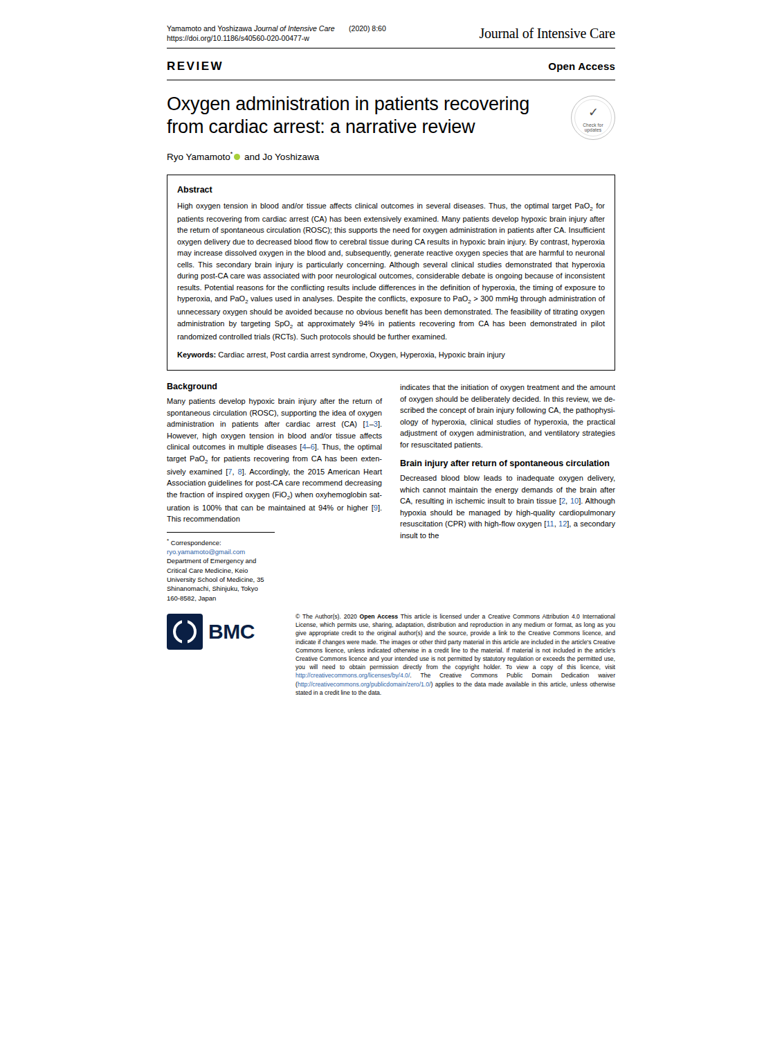Yamamoto and Yoshizawa Journal of Intensive Care (2020) 8:60
https://doi.org/10.1186/s40560-020-00477-w
Journal of Intensive Care
REVIEW
Open Access
Oxygen administration in patients recovering from cardiac arrest: a narrative review
✓
Check for
updates
Ryo Yamamoto* and Jo Yoshizawa
Abstract
High oxygen tension in blood and/or tissue affects clinical outcomes in several diseases. Thus, the optimal target PaO2 for patients recovering from cardiac arrest (CA) has been extensively examined. Many patients develop hypoxic brain injury after the return of spontaneous circulation (ROSC); this supports the need for oxygen administration in patients after CA. Insufficient oxygen delivery due to decreased blood flow to cerebral tissue during CA results in hypoxic brain injury. By contrast, hyperoxia may increase dissolved oxygen in the blood and, subsequently, generate reactive oxygen species that are harmful to neuronal cells. This secondary brain injury is particularly concerning. Although several clinical studies demonstrated that hyperoxia during post-CA care was associated with poor neurological outcomes, considerable debate is ongoing because of inconsistent results. Potential reasons for the conflicting results include differences in the definition of hyperoxia, the timing of exposure to hyperoxia, and PaO2 values used in analyses. Despite the conflicts, exposure to PaO2 > 300 mmHg through administration of unnecessary oxygen should be avoided because no obvious benefit has been demonstrated. The feasibility of titrating oxygen administration by targeting SpO2 at approximately 94% in patients recovering from CA has been demonstrated in pilot randomized controlled trials (RCTs). Such protocols should be further examined.
Keywords: Cardiac arrest, Post cardia arrest syndrome, Oxygen, Hyperoxia, Hypoxic brain injury
Background
Many patients develop hypoxic brain injury after the return of spontaneous circulation (ROSC), supporting the idea of oxygen administration in patients after cardiac arrest (CA) [1–3]. However, high oxygen tension in blood and/or tissue affects clinical outcomes in multiple diseases [4–6]. Thus, the optimal target PaO2 for patients recovering from CA has been extensively examined [7, 8]. Accordingly, the 2015 American Heart Association guidelines for post-CA care recommend decreasing the fraction of inspired oxygen (FiO2) when oxyhemoglobin saturation is 100% that can be maintained at 94% or higher [9]. This recommendation
* Correspondence: ryo.yamamoto@gmail.com
Department of Emergency and Critical Care Medicine, Keio University School of Medicine, 35 Shinanomachi, Shinjuku, Tokyo 160-8582, Japan
indicates that the initiation of oxygen treatment and the amount of oxygen should be deliberately decided. In this review, we described the concept of brain injury following CA, the pathophysiology of hyperoxia, clinical studies of hyperoxia, the practical adjustment of oxygen administration, and ventilatory strategies for resuscitated patients.
Brain injury after return of spontaneous circulation
Decreased blood blow leads to inadequate oxygen delivery, which cannot maintain the energy demands of the brain after CA, resulting in ischemic insult to brain tissue [2, 10]. Although hypoxia should be managed by high-quality cardiopulmonary resuscitation (CPR) with high-flow oxygen [11, 12], a secondary insult to the
BMC
© The Author(s). 2020 Open Access This article is licensed under a Creative Commons Attribution 4.0 International License, which permits use, sharing, adaptation, distribution and reproduction in any medium or format, as long as you give appropriate credit to the original author(s) and the source, provide a link to the Creative Commons licence, and indicate if changes were made. The images or other third party material in this article are included in the article's Creative Commons licence, unless indicated otherwise in a credit line to the material. If material is not included in the article's Creative Commons licence and your intended use is not permitted by statutory regulation or exceeds the permitted use, you will need to obtain permission directly from the copyright holder. To view a copy of this licence, visit http://creativecommons.org/licenses/by/4.0/. The Creative Commons Public Domain Dedication waiver (http://creativecommons.org/publicdomain/zero/1.0/) applies to the data made available in this article, unless otherwise stated in a credit line to the data.